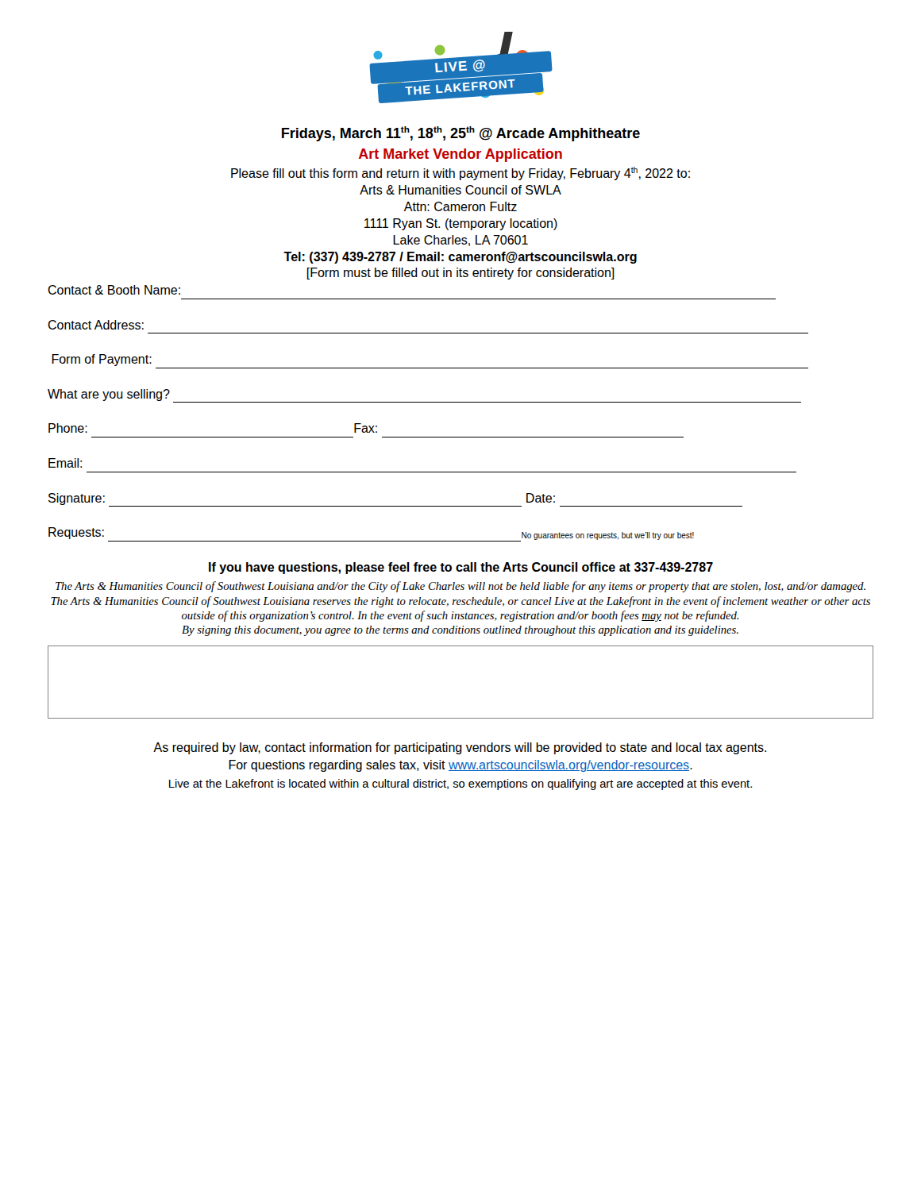Live @
The Lakefront
Fridays, March 11th, 18th, 25th @ Arcade Amphitheatre
Art Market Vendor Application
Please fill out this form and return it with payment by Friday, February 4th, 2022 to:
Arts & Humanities Council of SWLA
Attn: Cameron Fultz
1111 Ryan St. (temporary location)
Lake Charles, LA 70601
Tel: (337) 439-2787 / Email: cameronf@artscouncilswla.org
[Form must be filled out in its entirety for consideration]
Contact & Booth Name:
Contact Address:
Form of Payment:
What are you selling?
Phone:
Fax:
Email:
Signature:
Date:
Requests: No guarantees on requests, but we’ll try our best!
If you have questions, please feel free to call the Arts Council office at 337-439-2787
The Arts & Humanities Council of Southwest Louisiana and/or the City of Lake Charles will not be held liable for any items or property that are stolen, lost, and/or damaged. The Arts & Humanities Council of Southwest Louisiana reserves the right to relocate, reschedule, or cancel Live at the Lakefront in the event of inclement weather or other acts outside of this organization’s control. In the event of such instances, registration and/or booth fees may not be refunded.
By signing this document, you agree to the terms and conditions outlined throughout this application and its guidelines.
As required by law, contact information for participating vendors will be provided to state and local tax agents.
For questions regarding sales tax, visit www.artscouncilswla.org/vendor-resources.
Live at the Lakefront is located within a cultural district, so exemptions on qualifying art are accepted at this event.